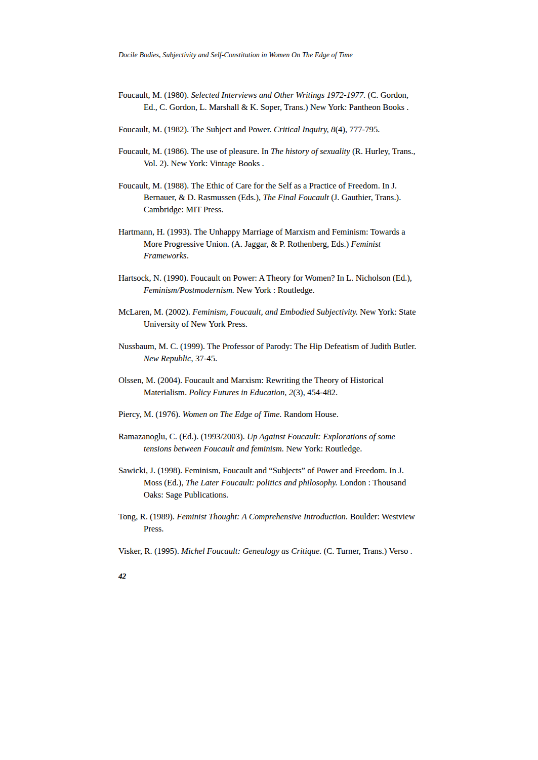Docile Bodies, Subjectivity and Self-Constitution in Women On The Edge of Time
Foucault, M. (1980). Selected Interviews and Other Writings 1972-1977. (C. Gordon, Ed., C. Gordon, L. Marshall & K. Soper, Trans.) New York: Pantheon Books .
Foucault, M. (1982). The Subject and Power. Critical Inquiry, 8(4), 777-795.
Foucault, M. (1986). The use of pleasure. In The history of sexuality (R. Hurley, Trans., Vol. 2). New York: Vintage Books .
Foucault, M. (1988). The Ethic of Care for the Self as a Practice of Freedom. In J. Bernauer, & D. Rasmussen (Eds.), The Final Foucault (J. Gauthier, Trans.). Cambridge: MIT Press.
Hartmann, H. (1993). The Unhappy Marriage of Marxism and Feminism: Towards a More Progressive Union. (A. Jaggar, & P. Rothenberg, Eds.) Feminist Frameworks.
Hartsock, N. (1990). Foucault on Power: A Theory for Women? In L. Nicholson (Ed.), Feminism/Postmodernism. New York : Routledge.
McLaren, M. (2002). Feminism, Foucault, and Embodied Subjectivity. New York: State University of New York Press.
Nussbaum, M. C. (1999). The Professor of Parody: The Hip Defeatism of Judith Butler. New Republic, 37-45.
Olssen, M. (2004). Foucault and Marxism: Rewriting the Theory of Historical Materialism. Policy Futures in Education, 2(3), 454-482.
Piercy, M. (1976). Women on The Edge of Time. Random House.
Ramazanoglu, C. (Ed.). (1993/2003). Up Against Foucault: Explorations of some tensions between Foucault and feminism. New York: Routledge.
Sawicki, J. (1998). Feminism, Foucault and “Subjects” of Power and Freedom. In J. Moss (Ed.), The Later Foucault: politics and philosophy. London : Thousand Oaks: Sage Publications.
Tong, R. (1989). Feminist Thought: A Comprehensive Introduction. Boulder: Westview Press.
Visker, R. (1995). Michel Foucault: Genealogy as Critique. (C. Turner, Trans.) Verso .
42